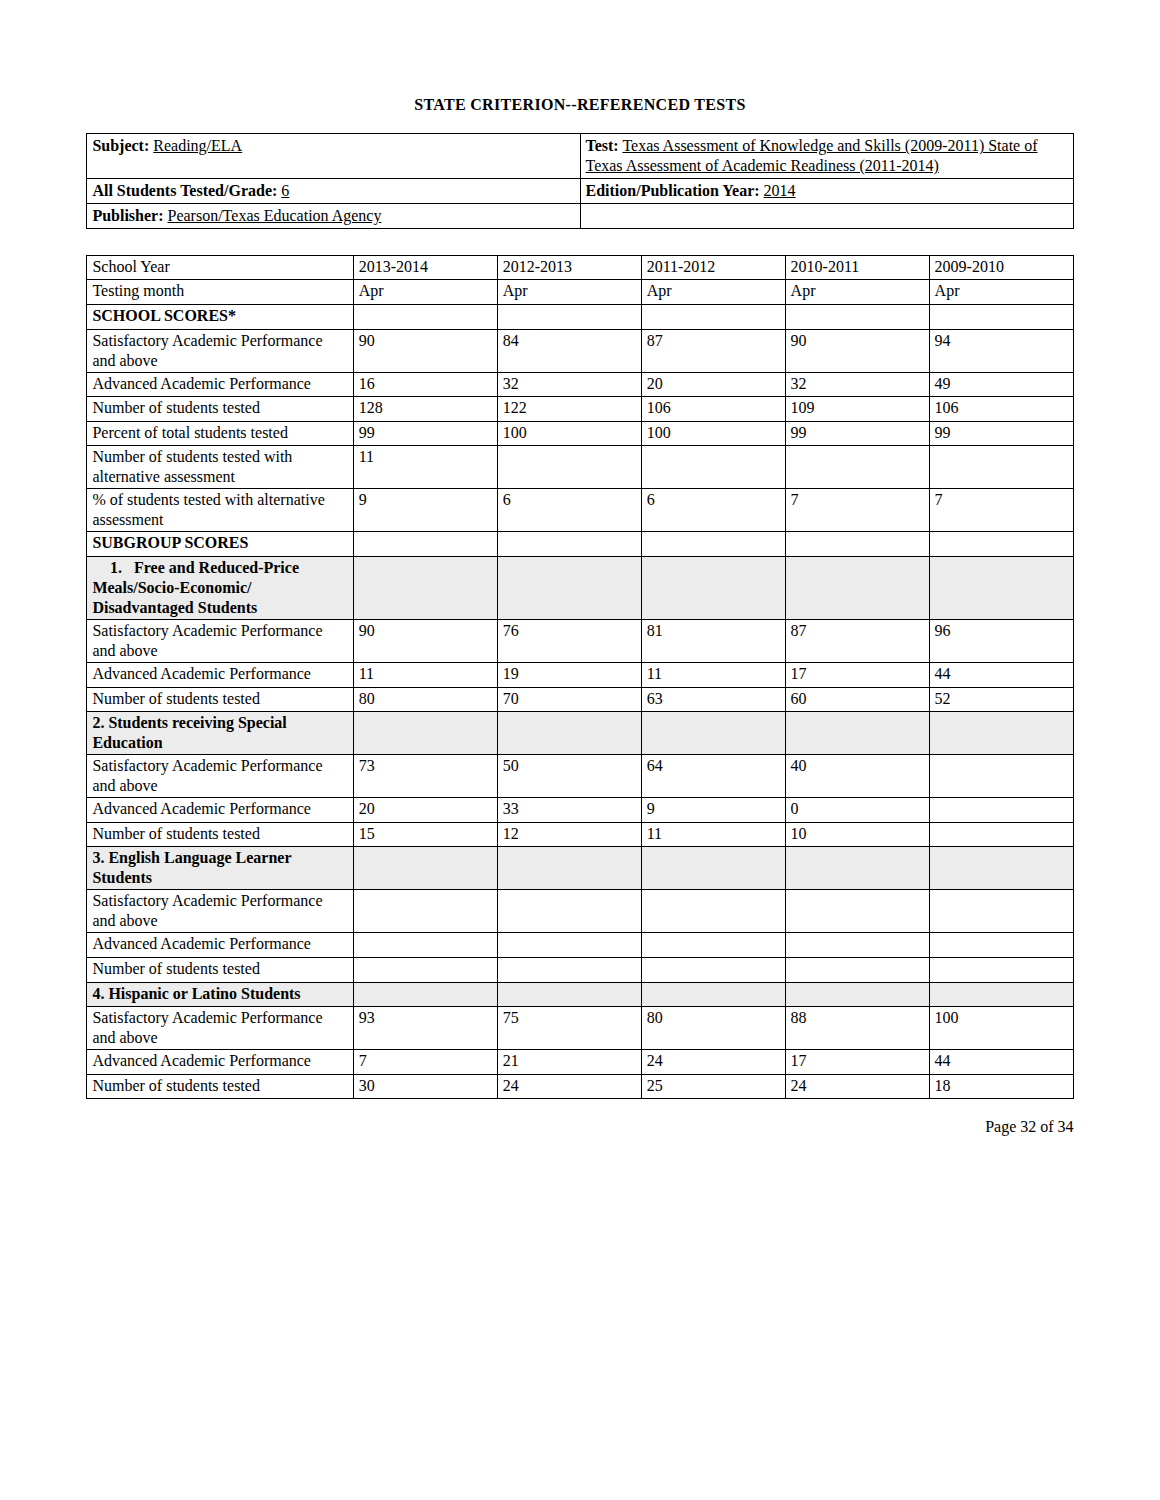STATE CRITERION--REFERENCED TESTS
| Subject: Reading/ELA | Test: Texas Assessment of Knowledge and Skills (2009-2011) State of Texas Assessment of Academic Readiness (2011-2014) |
| All Students Tested/Grade: 6 | Edition/Publication Year: 2014 |
| Publisher: Pearson/Texas Education Agency | |
| School Year | 2013-2014 | 2012-2013 | 2011-2012 | 2010-2011 | 2009-2010 |
| Testing month | Apr | Apr | Apr | Apr | Apr |
| SCHOOL SCORES* | | | | | |
| Satisfactory Academic Performance and above | 90 | 84 | 87 | 90 | 94 |
| Advanced Academic Performance | 16 | 32 | 20 | 32 | 49 |
| Number of students tested | 128 | 122 | 106 | 109 | 106 |
| Percent of total students tested | 99 | 100 | 100 | 99 | 99 |
| Number of students tested with alternative assessment | 11 | | | | |
| % of students tested with alternative assessment | 9 | 6 | 6 | 7 | 7 |
| SUBGROUP SCORES | | | | | |
| 1. Free and Reduced-Price Meals/Socio-Economic/ Disadvantaged Students | | | | | |
| Satisfactory Academic Performance and above | 90 | 76 | 81 | 87 | 96 |
| Advanced Academic Performance | 11 | 19 | 11 | 17 | 44 |
| Number of students tested | 80 | 70 | 63 | 60 | 52 |
| 2. Students receiving Special Education | | | | | |
| Satisfactory Academic Performance and above | 73 | 50 | 64 | 40 | |
| Advanced Academic Performance | 20 | 33 | 9 | 0 | |
| Number of students tested | 15 | 12 | 11 | 10 | |
| 3. English Language Learner Students | | | | | |
| Satisfactory Academic Performance and above | | | | | |
| Advanced Academic Performance | | | | | |
| Number of students tested | | | | | |
| 4. Hispanic or Latino Students | | | | | |
| Satisfactory Academic Performance and above | 93 | 75 | 80 | 88 | 100 |
| Advanced Academic Performance | 7 | 21 | 24 | 17 | 44 |
| Number of students tested | 30 | 24 | 25 | 24 | 18 |
Page 32 of 34